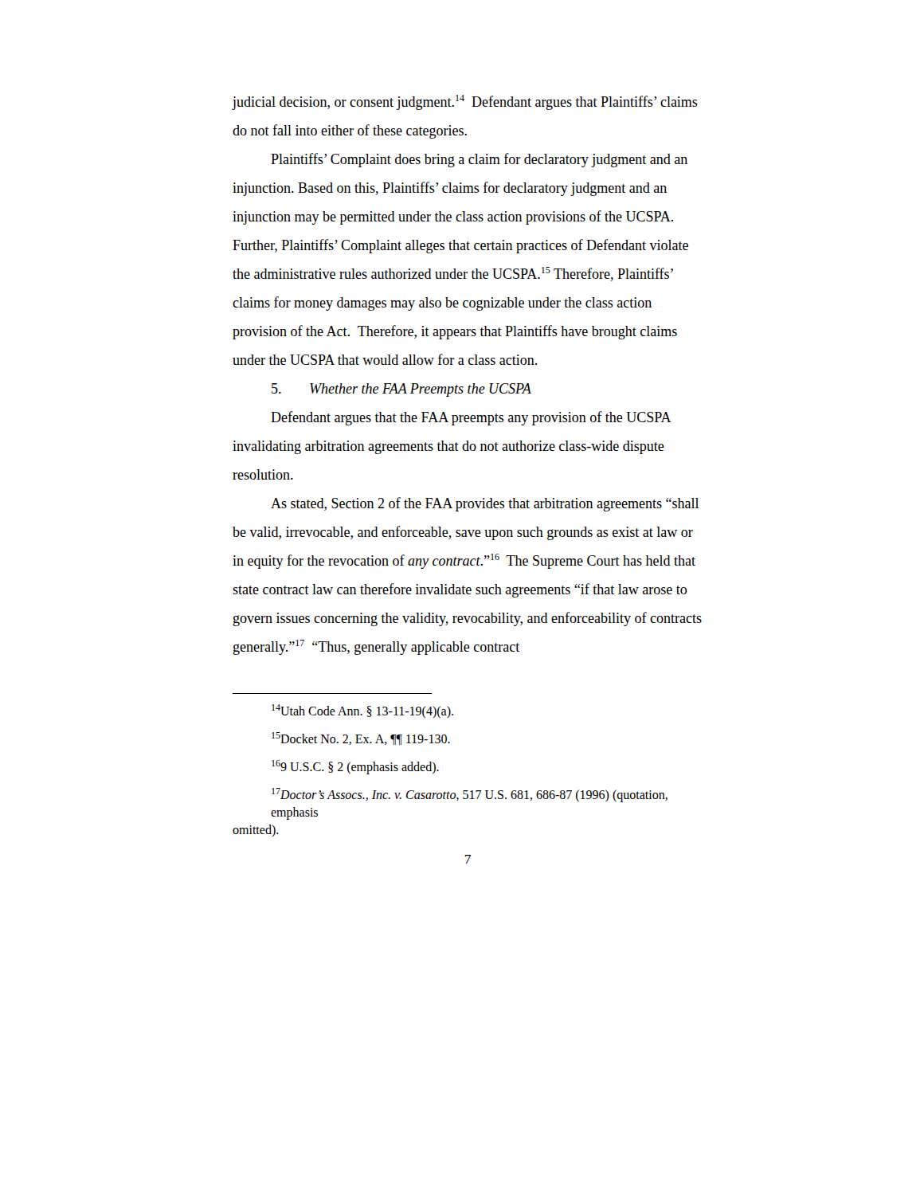judicial decision, or consent judgment.14 Defendant argues that Plaintiffs’ claims do not fall into either of these categories.
Plaintiffs’ Complaint does bring a claim for declaratory judgment and an injunction. Based on this, Plaintiffs’ claims for declaratory judgment and an injunction may be permitted under the class action provisions of the UCSPA. Further, Plaintiffs’ Complaint alleges that certain practices of Defendant violate the administrative rules authorized under the UCSPA.15 Therefore, Plaintiffs’ claims for money damages may also be cognizable under the class action provision of the Act. Therefore, it appears that Plaintiffs have brought claims under the UCSPA that would allow for a class action.
5. Whether the FAA Preempts the UCSPA
Defendant argues that the FAA preempts any provision of the UCSPA invalidating arbitration agreements that do not authorize class-wide dispute resolution.
As stated, Section 2 of the FAA provides that arbitration agreements “shall be valid, irrevocable, and enforceable, save upon such grounds as exist at law or in equity for the revocation of any contract.”16 The Supreme Court has held that state contract law can therefore invalidate such agreements “if that law arose to govern issues concerning the validity, revocability, and enforceability of contracts generally.”17 “Thus, generally applicable contract
14Utah Code Ann. § 13-11-19(4)(a).
15Docket No. 2, Ex. A, ¶¶ 119-130.
169 U.S.C. § 2 (emphasis added).
17Doctor’s Assocs., Inc. v. Casarotto, 517 U.S. 681, 686-87 (1996) (quotation, emphasis omitted).
7